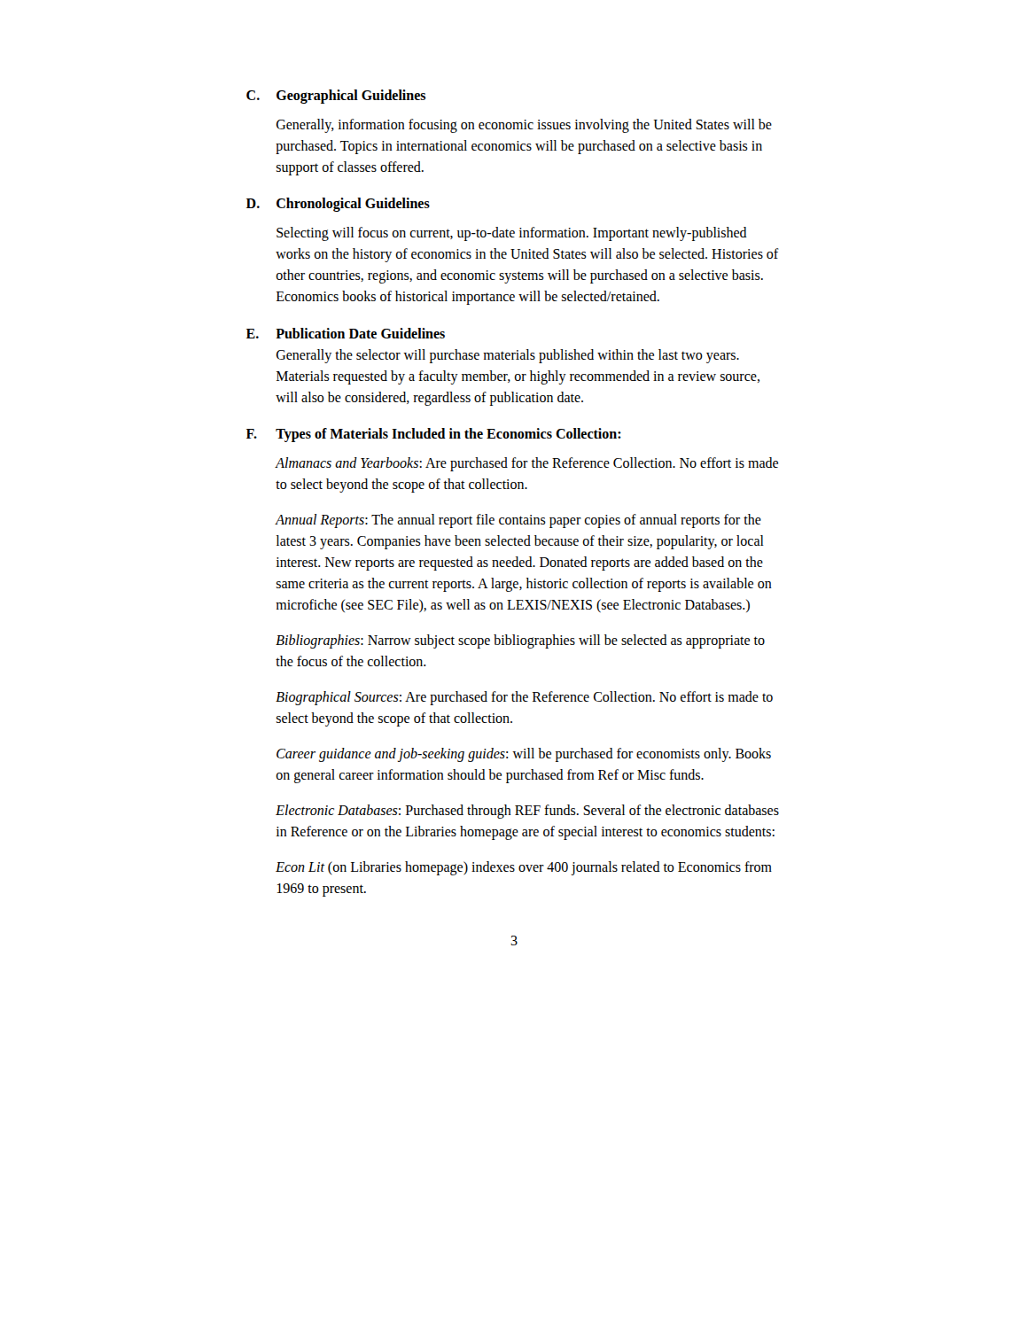C. Geographical Guidelines
Generally, information focusing on economic issues involving the United States will be purchased. Topics in international economics will be purchased on a selective basis in support of classes offered.
D. Chronological Guidelines
Selecting will focus on current, up-to-date information. Important newly-published works on the history of economics in the United States will also be selected. Histories of other countries, regions, and economic systems will be purchased on a selective basis. Economics books of historical importance will be selected/retained.
E. Publication Date Guidelines
Generally the selector will purchase materials published within the last two years. Materials requested by a faculty member, or highly recommended in a review source, will also be considered, regardless of publication date.
F. Types of Materials Included in the Economics Collection:
Almanacs and Yearbooks: Are purchased for the Reference Collection. No effort is made to select beyond the scope of that collection.
Annual Reports: The annual report file contains paper copies of annual reports for the latest 3 years. Companies have been selected because of their size, popularity, or local interest. New reports are requested as needed. Donated reports are added based on the same criteria as the current reports. A large, historic collection of reports is available on microfiche (see SEC File), as well as on LEXIS/NEXIS (see Electronic Databases.)
Bibliographies: Narrow subject scope bibliographies will be selected as appropriate to the focus of the collection.
Biographical Sources: Are purchased for the Reference Collection. No effort is made to select beyond the scope of that collection.
Career guidance and job-seeking guides: will be purchased for economists only. Books on general career information should be purchased from Ref or Misc funds.
Electronic Databases: Purchased through REF funds. Several of the electronic databases in Reference or on the Libraries homepage are of special interest to economics students:
Econ Lit (on Libraries homepage) indexes over 400 journals related to Economics from 1969 to present.
3